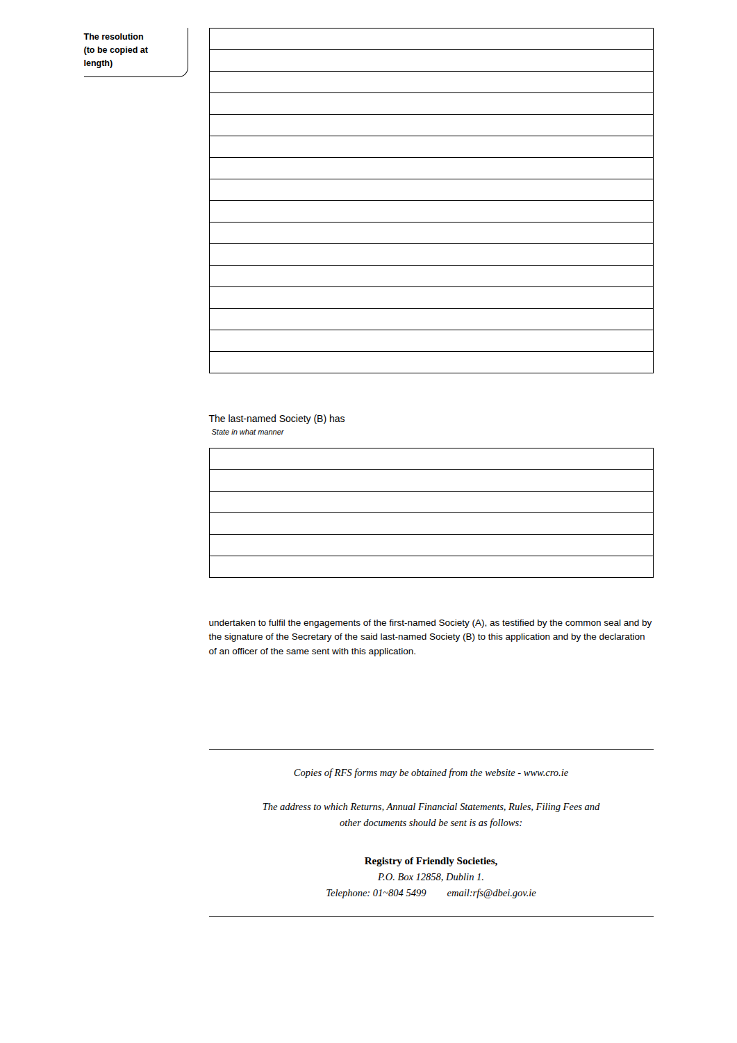The resolution
(to be copied at
length)
The last-named Society (B) has
State in what manner
undertaken to fulfil the engagements of the first-named Society (A), as testified by the common seal and by the signature of the Secretary of the said last-named Society (B) to this application and by the declaration of an officer of the same sent with this application.
Copies of RFS forms may be obtained from the website - www.cro.ie
The address to which Returns, Annual Financial Statements, Rules, Filing Fees and
other documents should be sent is as follows:
Registry of Friendly Societies,
P.O. Box 12858, Dublin 1.
Telephone: 01~804 5499 email:rfs@dbei.gov.ie